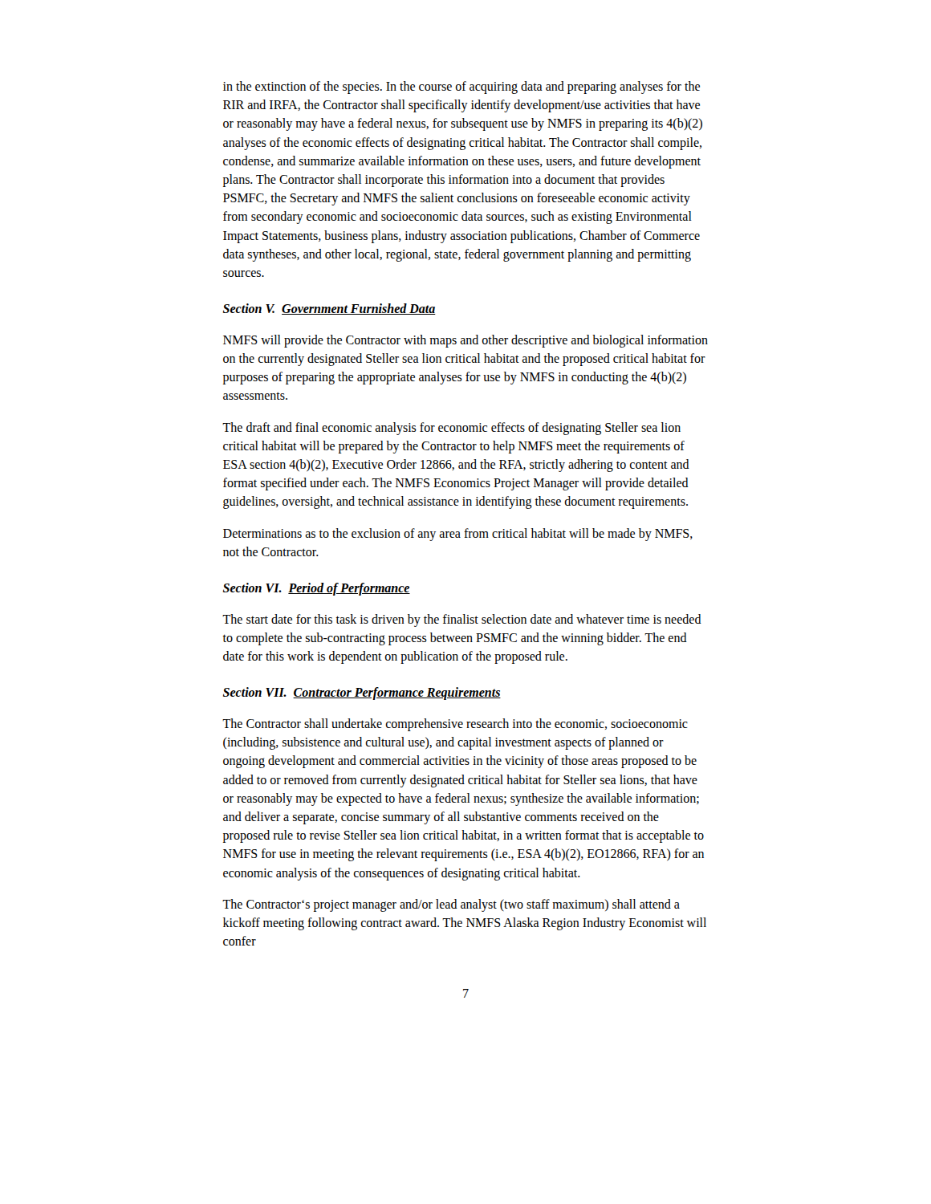in the extinction of the species. In the course of acquiring data and preparing analyses for the RIR and IRFA, the Contractor shall specifically identify development/use activities that have or reasonably may have a federal nexus, for subsequent use by NMFS in preparing its 4(b)(2) analyses of the economic effects of designating critical habitat. The Contractor shall compile, condense, and summarize available information on these uses, users, and future development plans. The Contractor shall incorporate this information into a document that provides PSMFC, the Secretary and NMFS the salient conclusions on foreseeable economic activity from secondary economic and socioeconomic data sources, such as existing Environmental Impact Statements, business plans, industry association publications, Chamber of Commerce data syntheses, and other local, regional, state, federal government planning and permitting sources.
Section V. Government Furnished Data
NMFS will provide the Contractor with maps and other descriptive and biological information on the currently designated Steller sea lion critical habitat and the proposed critical habitat for purposes of preparing the appropriate analyses for use by NMFS in conducting the 4(b)(2) assessments.
The draft and final economic analysis for economic effects of designating Steller sea lion critical habitat will be prepared by the Contractor to help NMFS meet the requirements of ESA section 4(b)(2), Executive Order 12866, and the RFA, strictly adhering to content and format specified under each. The NMFS Economics Project Manager will provide detailed guidelines, oversight, and technical assistance in identifying these document requirements.
Determinations as to the exclusion of any area from critical habitat will be made by NMFS, not the Contractor.
Section VI. Period of Performance
The start date for this task is driven by the finalist selection date and whatever time is needed to complete the sub-contracting process between PSMFC and the winning bidder. The end date for this work is dependent on publication of the proposed rule.
Section VII. Contractor Performance Requirements
The Contractor shall undertake comprehensive research into the economic, socioeconomic (including, subsistence and cultural use), and capital investment aspects of planned or ongoing development and commercial activities in the vicinity of those areas proposed to be added to or removed from currently designated critical habitat for Steller sea lions, that have or reasonably may be expected to have a federal nexus; synthesize the available information; and deliver a separate, concise summary of all substantive comments received on the proposed rule to revise Steller sea lion critical habitat, in a written format that is acceptable to NMFS for use in meeting the relevant requirements (i.e., ESA 4(b)(2), EO12866, RFA) for an economic analysis of the consequences of designating critical habitat.
The Contractor‘s project manager and/or lead analyst (two staff maximum) shall attend a kickoff meeting following contract award. The NMFS Alaska Region Industry Economist will confer
7